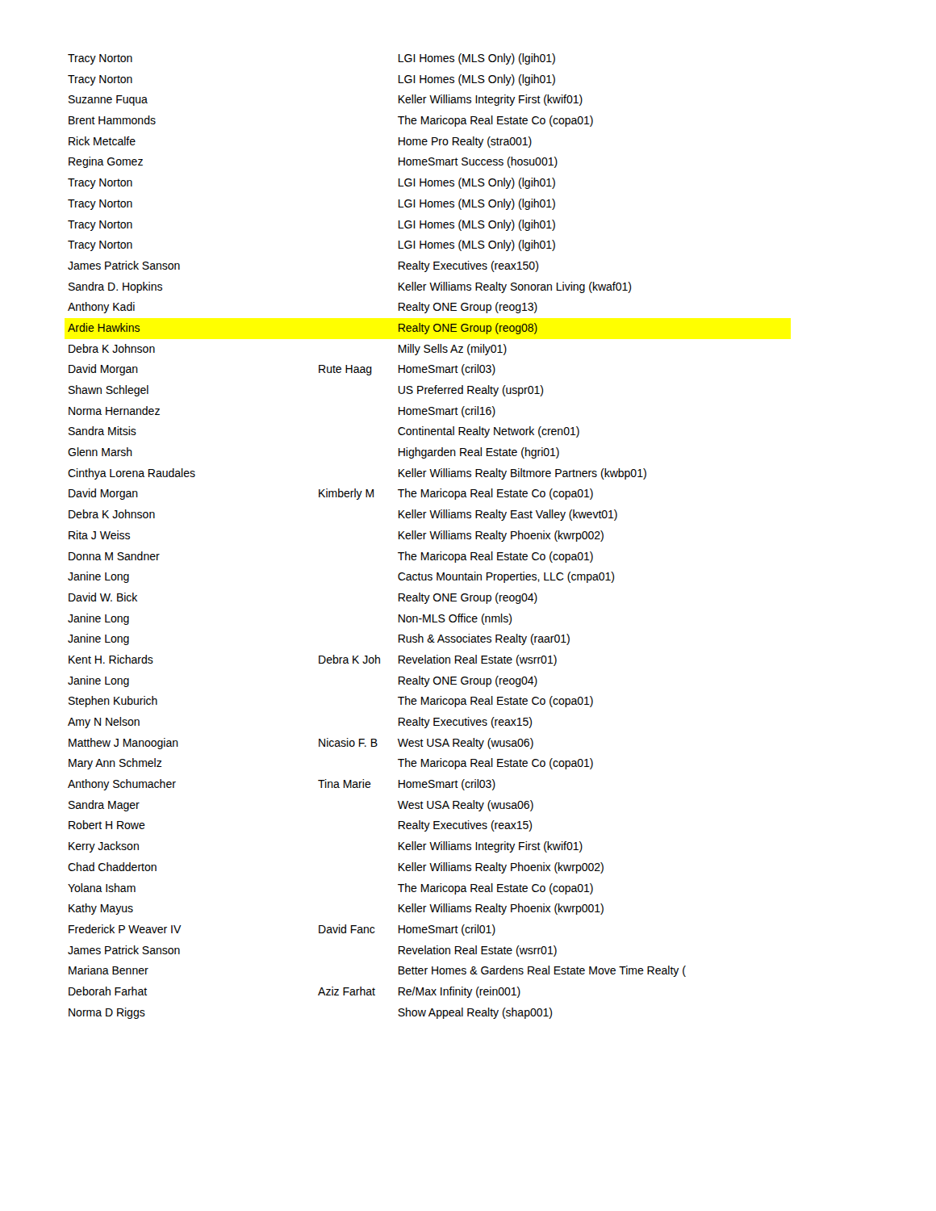| Tracy Norton | | LGI Homes (MLS Only) (lgih01) |
| Tracy Norton | | LGI Homes (MLS Only) (lgih01) |
| Suzanne Fuqua | | Keller Williams Integrity First (kwif01) |
| Brent Hammonds | | The Maricopa Real Estate Co (copa01) |
| Rick Metcalfe | | Home Pro Realty (stra001) |
| Regina Gomez | | HomeSmart Success (hosu001) |
| Tracy Norton | | LGI Homes (MLS Only) (lgih01) |
| Tracy Norton | | LGI Homes (MLS Only) (lgih01) |
| Tracy Norton | | LGI Homes (MLS Only) (lgih01) |
| Tracy Norton | | LGI Homes (MLS Only) (lgih01) |
| James Patrick Sanson | | Realty Executives (reax150) |
| Sandra D. Hopkins | | Keller Williams Realty Sonoran Living (kwaf01) |
| Anthony Kadi | | Realty ONE Group (reog13) |
| Ardie Hawkins | | Realty ONE Group (reog08) |
| Debra K Johnson | | Milly Sells Az (mily01) |
| David Morgan | Rute Haag | HomeSmart (cril03) |
| Shawn Schlegel | | US Preferred Realty (uspr01) |
| Norma Hernandez | | HomeSmart (cril16) |
| Sandra Mitsis | | Continental Realty Network (cren01) |
| Glenn Marsh | | Highgarden Real Estate (hgri01) |
| Cinthya Lorena Raudales | | Keller Williams Realty Biltmore Partners (kwbp01) |
| David Morgan | Kimberly M | The Maricopa Real Estate Co (copa01) |
| Debra K Johnson | | Keller Williams Realty East Valley (kwevt01) |
| Rita J Weiss | | Keller Williams Realty Phoenix (kwrp002) |
| Donna M Sandner | | The Maricopa Real Estate Co (copa01) |
| Janine Long | | Cactus Mountain Properties, LLC (cmpa01) |
| David W. Bick | | Realty ONE Group (reog04) |
| Janine Long | | Non-MLS Office (nmls) |
| Janine Long | | Rush & Associates Realty (raar01) |
| Kent H. Richards | Debra K Joh | Revelation Real Estate (wsrr01) |
| Janine Long | | Realty ONE Group (reog04) |
| Stephen Kuburich | | The Maricopa Real Estate Co (copa01) |
| Amy N Nelson | | Realty Executives (reax15) |
| Matthew J Manoogian | Nicasio F. B | West USA Realty (wusa06) |
| Mary Ann Schmelz | | The Maricopa Real Estate Co (copa01) |
| Anthony Schumacher | Tina Marie | HomeSmart (cril03) |
| Sandra Mager | | West USA Realty (wusa06) |
| Robert H Rowe | | Realty Executives (reax15) |
| Kerry Jackson | | Keller Williams Integrity First (kwif01) |
| Chad Chadderton | | Keller Williams Realty Phoenix (kwrp002) |
| Yolana Isham | | The Maricopa Real Estate Co (copa01) |
| Kathy Mayus | | Keller Williams Realty Phoenix (kwrp001) |
| Frederick P Weaver IV | David Fanc | HomeSmart (cril01) |
| James Patrick Sanson | | Revelation Real Estate (wsrr01) |
| Mariana Benner | | Better Homes & Gardens Real Estate Move Time Realty ( |
| Deborah Farhat | Aziz Farhat | Re/Max Infinity (rein001) |
| Norma D Riggs | | Show Appeal Realty (shap001) |